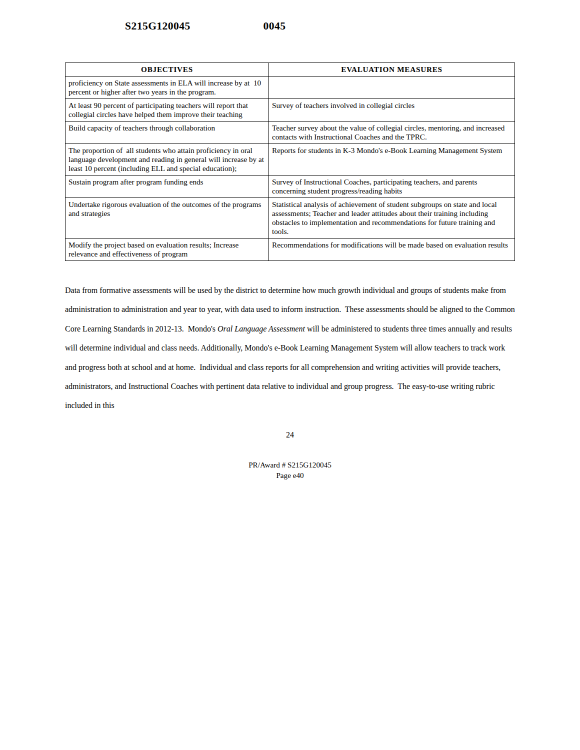S215G120045 0045
| OBJECTIVES | EVALUATION MEASURES |
| --- | --- |
| proficiency on State assessments in ELA will increase by at 10 percent or higher after two years in the program. | |
| At least 90 percent of participating teachers will report that collegial circles have helped them improve their teaching | Survey of teachers involved in collegial circles |
| Build capacity of teachers through collaboration | Teacher survey about the value of collegial circles, mentoring, and increased contacts with Instructional Coaches and the TPRC. |
| The proportion of all students who attain proficiency in oral language development and reading in general will increase by at least 10 percent (including ELL and special education); | Reports for students in K-3 Mondo's e-Book Learning Management System |
| Sustain program after program funding ends | Survey of Instructional Coaches, participating teachers, and parents concerning student progress/reading habits |
| Undertake rigorous evaluation of the outcomes of the programs and strategies | Statistical analysis of achievement of student subgroups on state and local assessments; Teacher and leader attitudes about their training including obstacles to implementation and recommendations for future training and tools. |
| Modify the project based on evaluation results; Increase relevance and effectiveness of program | Recommendations for modifications will be made based on evaluation results |
Data from formative assessments will be used by the district to determine how much growth individual and groups of students make from administration to administration and year to year, with data used to inform instruction. These assessments should be aligned to the Common Core Learning Standards in 2012-13. Mondo's Oral Language Assessment will be administered to students three times annually and results will determine individual and class needs. Additionally, Mondo's e-Book Learning Management System will allow teachers to track work and progress both at school and at home. Individual and class reports for all comprehension and writing activities will provide teachers, administrators, and Instructional Coaches with pertinent data relative to individual and group progress. The easy-to-use writing rubric included in this
24
PR/Award # S215G120045
Page e40